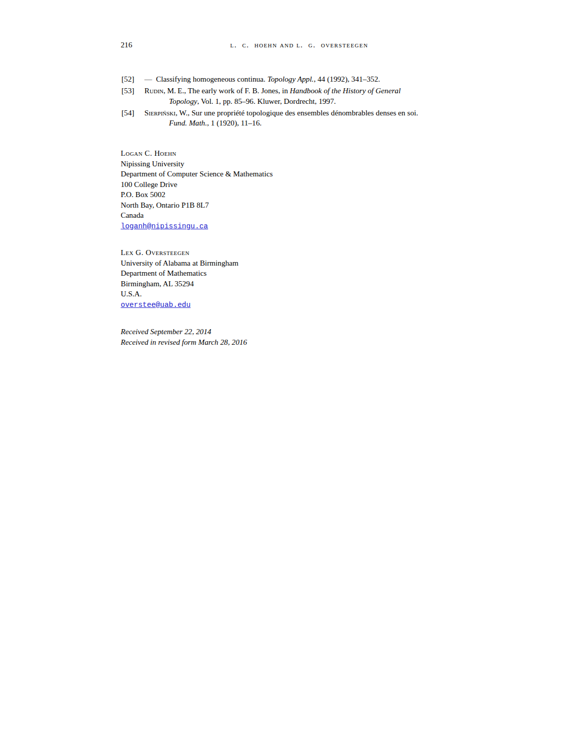216
l. c. hoehn and l. g. oversteegen
[52] — Classifying homogeneous continua. Topology Appl., 44 (1992), 341–352.
[53] Rudin, M. E., The early work of F. B. Jones, in Handbook of the History of General Topology, Vol. 1, pp. 85–96. Kluwer, Dordrecht, 1997.
[54] Sierpiński, W., Sur une propriété topologique des ensembles dénombrables denses en soi. Fund. Math., 1 (1920), 11–16.
Logan C. Hoehn
Nipissing University
Department of Computer Science & Mathematics
100 College Drive
P.O. Box 5002
North Bay, Ontario P1B 8L7
Canada
loganh@nipissingu.ca
Lex G. Oversteegen
University of Alabama at Birmingham
Department of Mathematics
Birmingham, AL 35294
U.S.A.
overstee@uab.edu
Received September 22, 2014
Received in revised form March 28, 2016